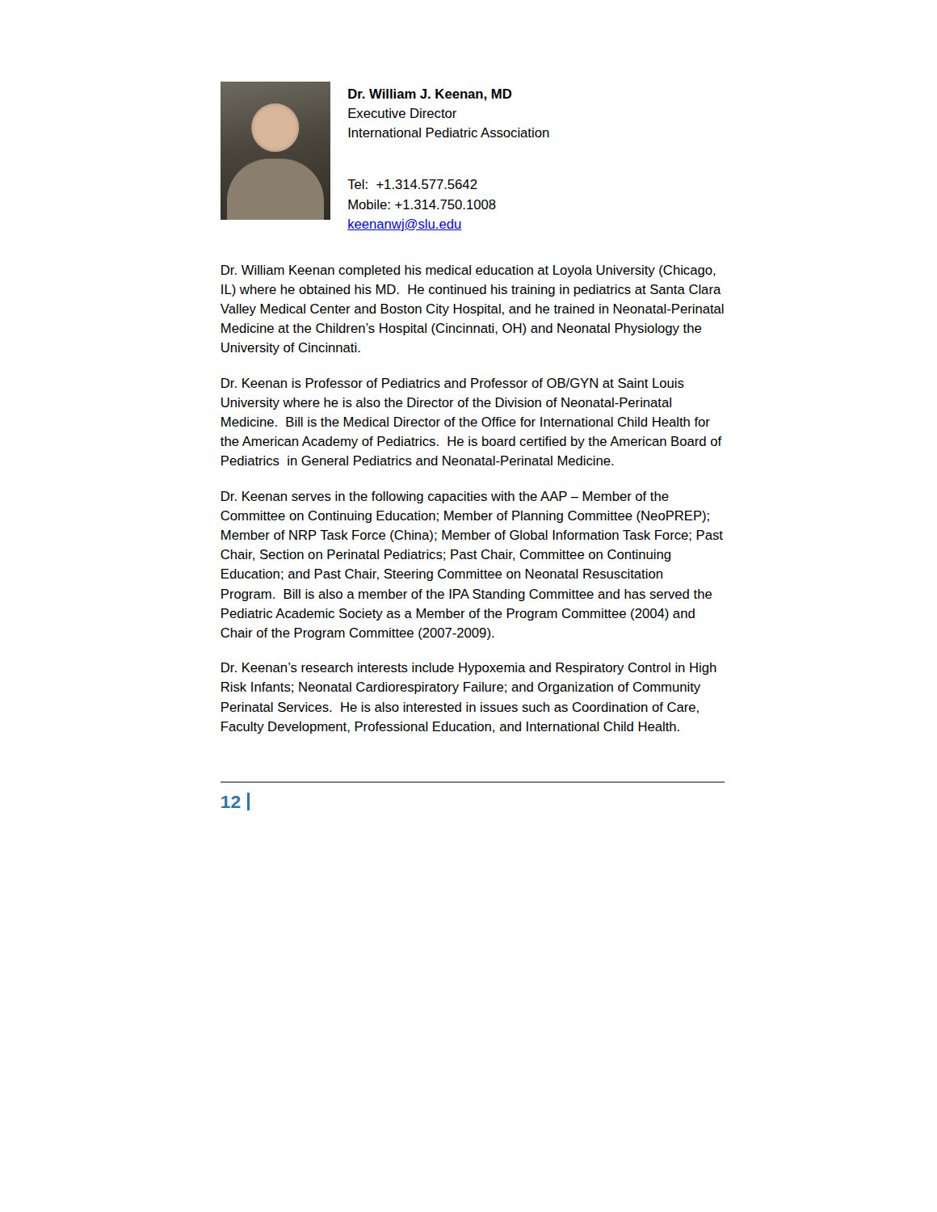Dr. William J. Keenan, MD
Executive Director
International Pediatric Association
Tel: +1.314.577.5642
Mobile: +1.314.750.1008
keenanwj@slu.edu
Dr. William Keenan completed his medical education at Loyola University (Chicago, IL) where he obtained his MD. He continued his training in pediatrics at Santa Clara Valley Medical Center and Boston City Hospital, and he trained in Neonatal-Perinatal Medicine at the Children’s Hospital (Cincinnati, OH) and Neonatal Physiology the University of Cincinnati.
Dr. Keenan is Professor of Pediatrics and Professor of OB/GYN at Saint Louis University where he is also the Director of the Division of Neonatal-Perinatal Medicine. Bill is the Medical Director of the Office for International Child Health for the American Academy of Pediatrics. He is board certified by the American Board of Pediatrics in General Pediatrics and Neonatal-Perinatal Medicine.
Dr. Keenan serves in the following capacities with the AAP – Member of the Committee on Continuing Education; Member of Planning Committee (NeoPREP); Member of NRP Task Force (China); Member of Global Information Task Force; Past Chair, Section on Perinatal Pediatrics; Past Chair, Committee on Continuing Education; and Past Chair, Steering Committee on Neonatal Resuscitation Program. Bill is also a member of the IPA Standing Committee and has served the Pediatric Academic Society as a Member of the Program Committee (2004) and Chair of the Program Committee (2007-2009).
Dr. Keenan’s research interests include Hypoxemia and Respiratory Control in High Risk Infants; Neonatal Cardiorespiratory Failure; and Organization of Community Perinatal Services. He is also interested in issues such as Coordination of Care, Faculty Development, Professional Education, and International Child Health.
12